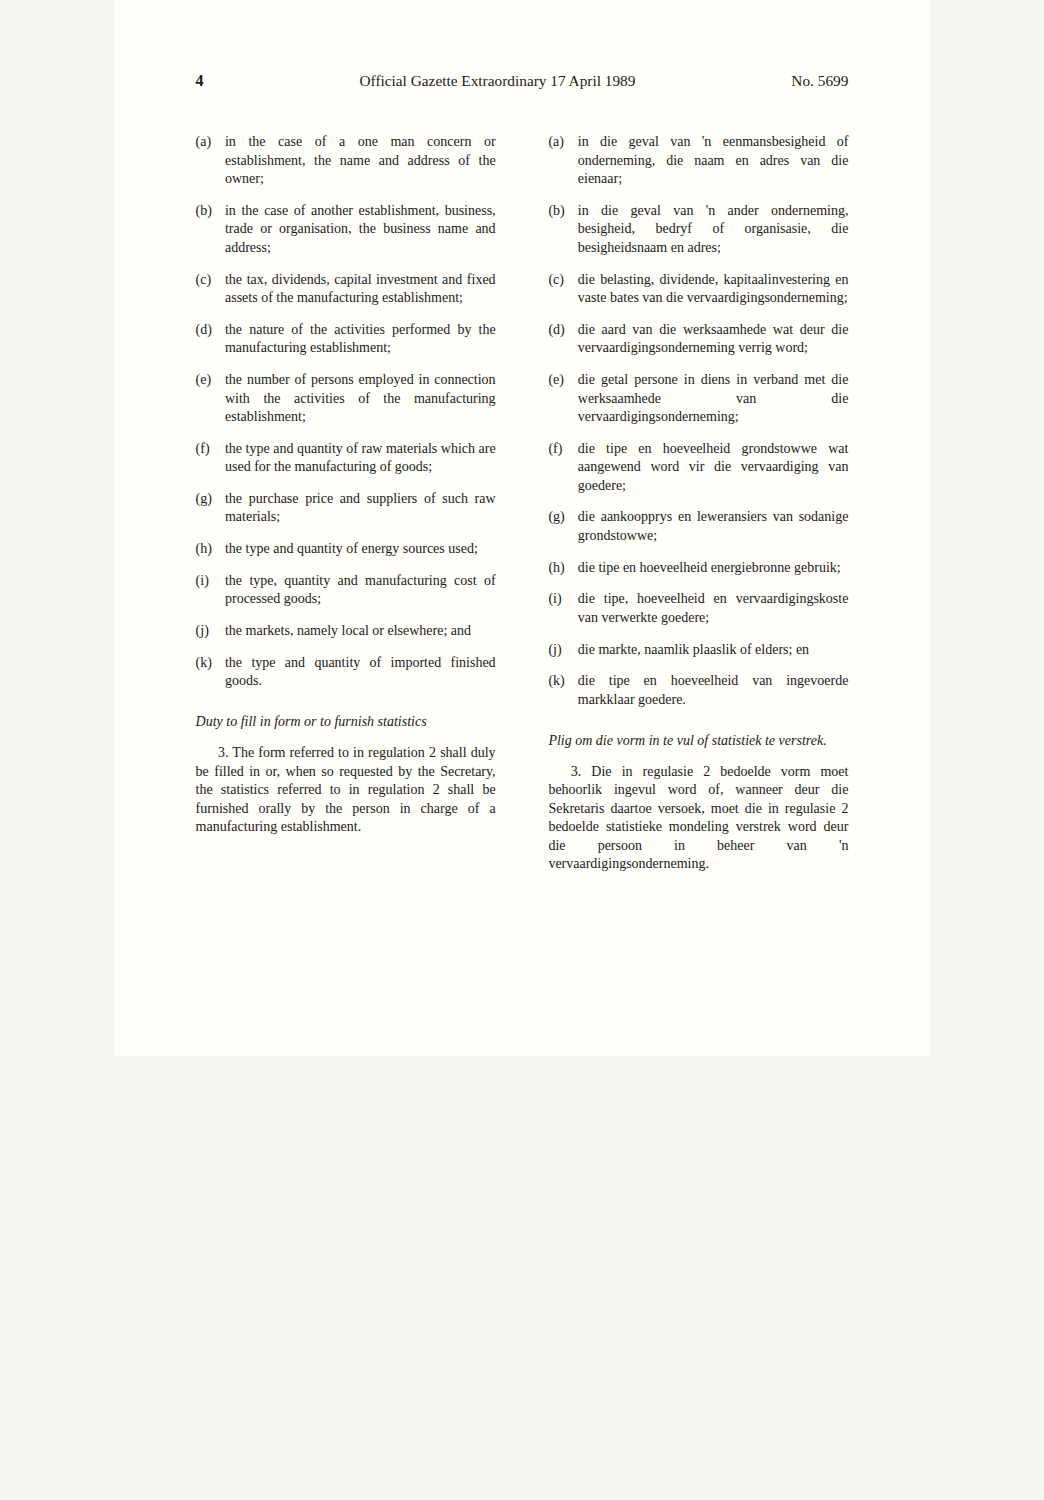4
Official Gazette Extraordinary 17 April 1989
No. 5699
(a) in the case of a one man concern or establishment, the name and address of the owner;
(b) in the case of another establishment, business, trade or organisation, the business name and address;
(c) the tax, dividends, capital investment and fixed assets of the manufacturing establishment;
(d) the nature of the activities performed by the manufacturing establishment;
(e) the number of persons employed in connection with the activities of the manufacturing establishment;
(f) the type and quantity of raw materials which are used for the manufacturing of goods;
(g) the purchase price and suppliers of such raw materials;
(h) the type and quantity of energy sources used;
(i) the type, quantity and manufacturing cost of processed goods;
(j) the markets, namely local or elsewhere; and
(k) the type and quantity of imported finished goods.
Duty to fill in form or to furnish statistics
3. The form referred to in regulation 2 shall duly be filled in or, when so requested by the Secretary, the statistics referred to in regulation 2 shall be furnished orally by the person in charge of a manufacturing establishment.
(a) in die geval van 'n eenmansbesigheid of onderneming, die naam en adres van die eienaar;
(b) in die geval van 'n ander onderneming, besigheid, bedryf of organisasie, die besigheidsnaam en adres;
(c) die belasting, dividende, kapitaalinvestering en vaste bates van die vervaardigingsonderneming;
(d) die aard van die werksaamhede wat deur die vervaardigingsonderneming verrig word;
(e) die getal persone in diens in verband met die werksaamhede van die vervaardigingsonderneming;
(f) die tipe en hoeveelheid grondstowwe wat aangewend word vir die vervaardiging van goedere;
(g) die aankoopprys en leweransiers van sodanige grondstowwe;
(h) die tipe en hoeveelheid energiebronne gebruik;
(i) die tipe, hoeveelheid en vervaardigingskoste van verwerkte goedere;
(j) die markte, naamlik plaaslik of elders; en
(k) die tipe en hoeveelheid van ingevoerde markklaar goedere.
Plig om die vorm in te vul of statistiek te verstrek.
3. Die in regulasie 2 bedoelde vorm moet behoorlik ingevul word of, wanneer deur die Sekretaris daartoe versoek, moet die in regulasie 2 bedoelde statistieke mondeling verstrek word deur die persoon in beheer van 'n vervaardigingsonderneming.